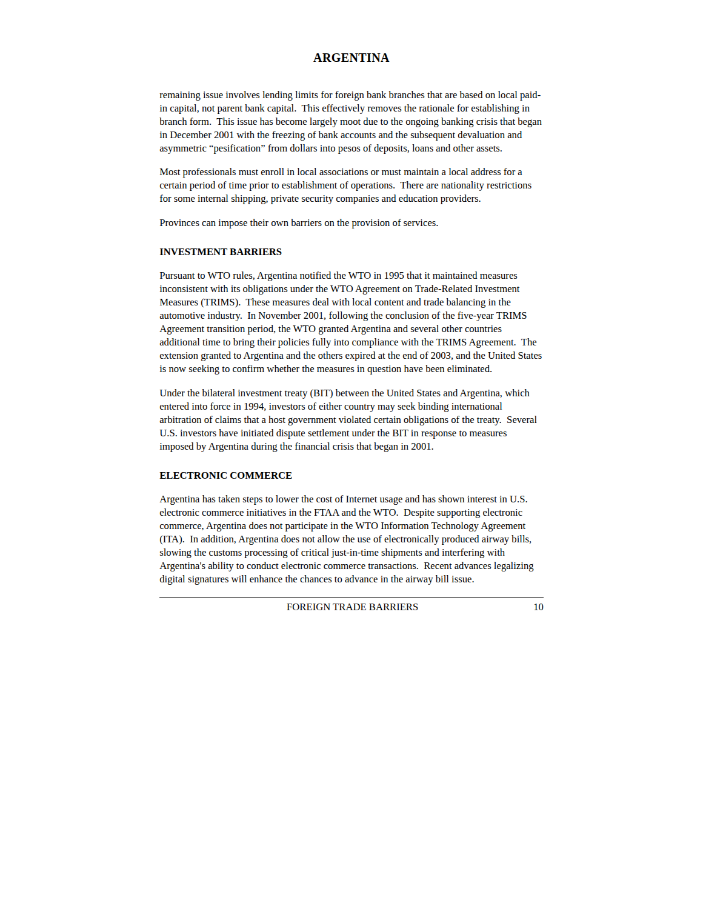ARGENTINA
remaining issue involves lending limits for foreign bank branches that are based on local paid-in capital, not parent bank capital. This effectively removes the rationale for establishing in branch form. This issue has become largely moot due to the ongoing banking crisis that began in December 2001 with the freezing of bank accounts and the subsequent devaluation and asymmetric “pesification” from dollars into pesos of deposits, loans and other assets.
Most professionals must enroll in local associations or must maintain a local address for a certain period of time prior to establishment of operations. There are nationality restrictions for some internal shipping, private security companies and education providers.
Provinces can impose their own barriers on the provision of services.
Investment Barriers
Pursuant to WTO rules, Argentina notified the WTO in 1995 that it maintained measures inconsistent with its obligations under the WTO Agreement on Trade-Related Investment Measures (TRIMS). These measures deal with local content and trade balancing in the automotive industry. In November 2001, following the conclusion of the five-year TRIMS Agreement transition period, the WTO granted Argentina and several other countries additional time to bring their policies fully into compliance with the TRIMS Agreement. The extension granted to Argentina and the others expired at the end of 2003, and the United States is now seeking to confirm whether the measures in question have been eliminated.
Under the bilateral investment treaty (BIT) between the United States and Argentina, which entered into force in 1994, investors of either country may seek binding international arbitration of claims that a host government violated certain obligations of the treaty. Several U.S. investors have initiated dispute settlement under the BIT in response to measures imposed by Argentina during the financial crisis that began in 2001.
Electronic Commerce
Argentina has taken steps to lower the cost of Internet usage and has shown interest in U.S. electronic commerce initiatives in the FTAA and the WTO. Despite supporting electronic commerce, Argentina does not participate in the WTO Information Technology Agreement (ITA). In addition, Argentina does not allow the use of electronically produced airway bills, slowing the customs processing of critical just-in-time shipments and interfering with Argentina's ability to conduct electronic commerce transactions. Recent advances legalizing digital signatures will enhance the chances to advance in the airway bill issue.
FOREIGN TRADE BARRIERS 10